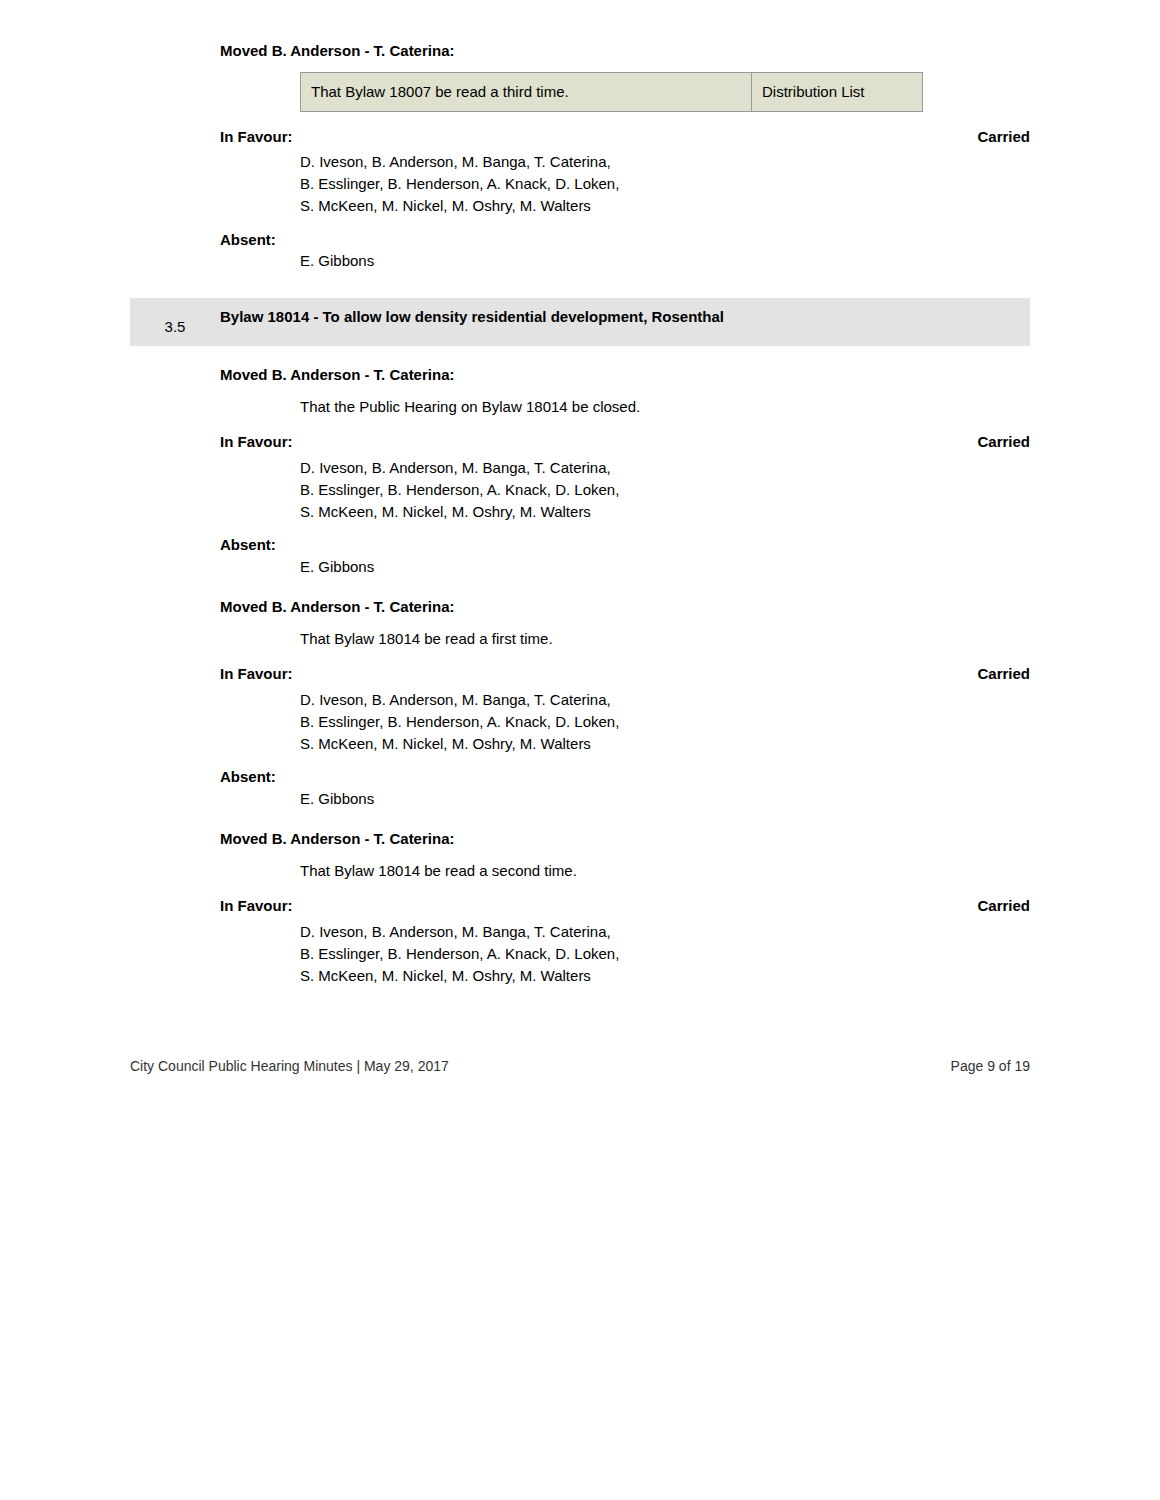Moved B. Anderson - T. Caterina:
That Bylaw 18007 be read a third time.
Distribution List
In Favour: Carried
D. Iveson, B. Anderson, M. Banga, T. Caterina,
B. Esslinger, B. Henderson, A. Knack, D. Loken,
S. McKeen, M. Nickel, M. Oshry, M. Walters
Absent:
E. Gibbons
3.5
Bylaw 18014 - To allow low density residential development, Rosenthal
Moved B. Anderson - T. Caterina:
That the Public Hearing on Bylaw 18014 be closed.
In Favour: Carried
D. Iveson, B. Anderson, M. Banga, T. Caterina,
B. Esslinger, B. Henderson, A. Knack, D. Loken,
S. McKeen, M. Nickel, M. Oshry, M. Walters
Absent:
E. Gibbons
Moved B. Anderson - T. Caterina:
That Bylaw 18014 be read a first time.
In Favour: Carried
D. Iveson, B. Anderson, M. Banga, T. Caterina,
B. Esslinger, B. Henderson, A. Knack, D. Loken,
S. McKeen, M. Nickel, M. Oshry, M. Walters
Absent:
E. Gibbons
Moved B. Anderson - T. Caterina:
That Bylaw 18014 be read a second time.
In Favour: Carried
D. Iveson, B. Anderson, M. Banga, T. Caterina,
B. Esslinger, B. Henderson, A. Knack, D. Loken,
S. McKeen, M. Nickel, M. Oshry, M. Walters
City Council Public Hearing Minutes | May 29, 2017
Page 9 of 19